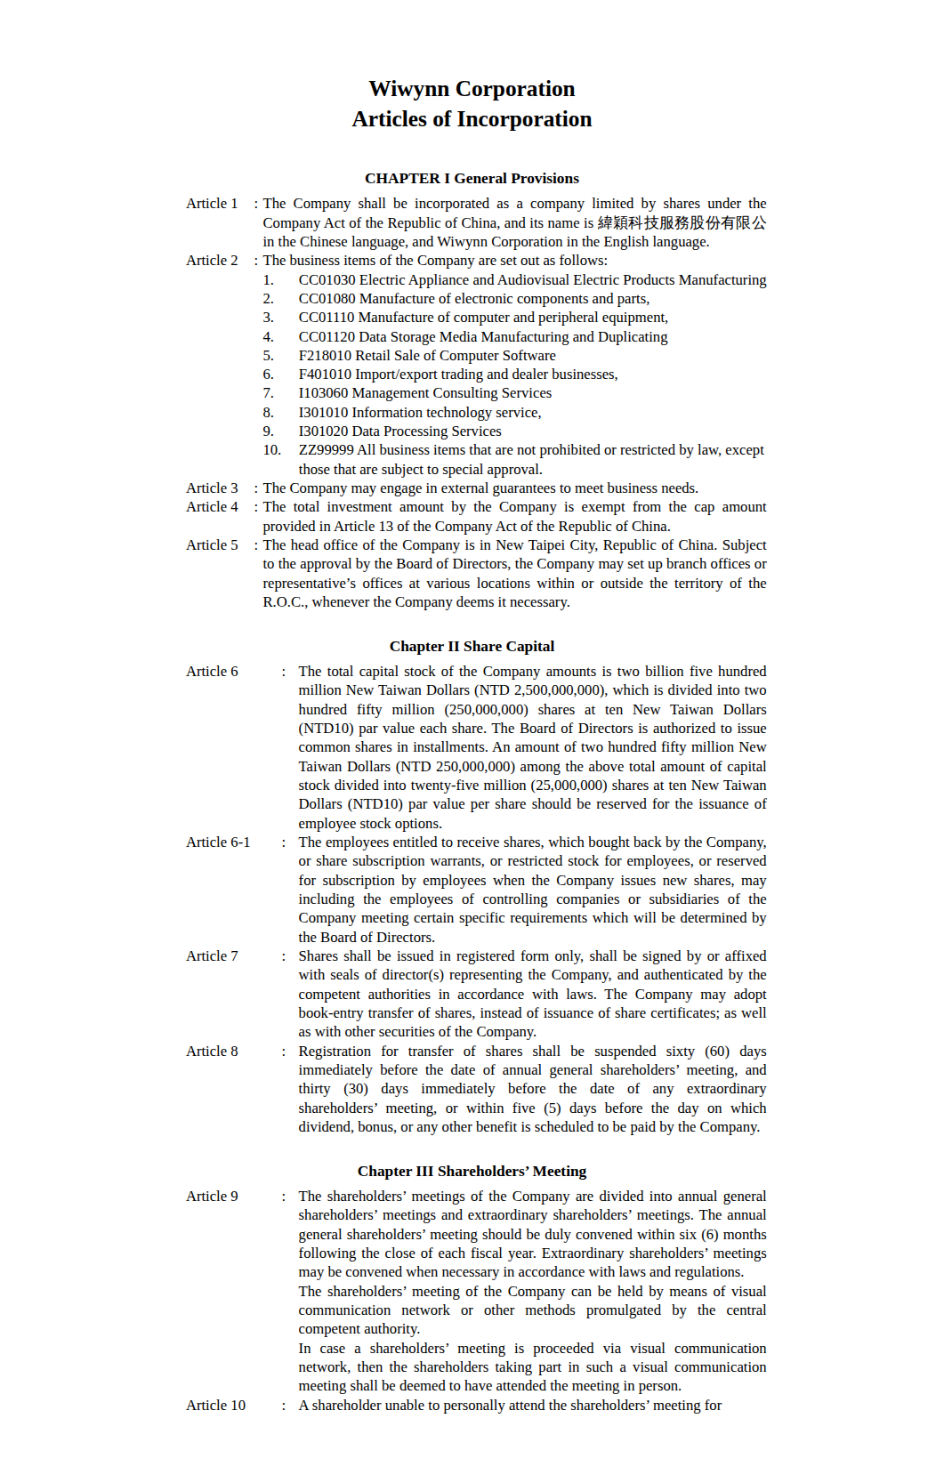Wiwynn Corporation Articles of Incorporation
CHAPTER I General Provisions
| Article 1 | : | The Company shall be incorporated as a company limited by shares under the Company Act of the Republic of China, and its name is 緯穎科技服務股份有限公 in the Chinese language, and Wiwynn Corporation in the English language. |
| Article 2 | : | The business items of the Company are set out as follows: 1. CC01030 Electric Appliance and Audiovisual Electric Products Manufacturing 2. CC01080 Manufacture of electronic components and parts, 3. CC01110 Manufacture of computer and peripheral equipment, 4. CC01120 Data Storage Media Manufacturing and Duplicating 5. F218010 Retail Sale of Computer Software 6. F401010 Import/export trading and dealer businesses, 7. I103060 Management Consulting Services 8. I301010 Information technology service, 9. I301020 Data Processing Services 10. ZZ99999 All business items that are not prohibited or restricted by law, except those that are subject to special approval. |
| Article 3 | : | The Company may engage in external guarantees to meet business needs. |
| Article 4 | : | The total investment amount by the Company is exempt from the cap amount provided in Article 13 of the Company Act of the Republic of China. |
| Article 5 | : | The head office of the Company is in New Taipei City, Republic of China. Subject to the approval by the Board of Directors, the Company may set up branch offices or representative’s offices at various locations within or outside the territory of the R.O.C., whenever the Company deems it necessary. |
Chapter II Share Capital
| Article 6 | : | The total capital stock of the Company amounts is two billion five hundred million New Taiwan Dollars (NTD 2,500,000,000), which is divided into two hundred fifty million (250,000,000) shares at ten New Taiwan Dollars (NTD10) par value each share. The Board of Directors is authorized to issue common shares in installments. An amount of two hundred fifty million New Taiwan Dollars (NTD 250,000,000) among the above total amount of capital stock divided into twenty-five million (25,000,000) shares at ten New Taiwan Dollars (NTD10) par value per share should be reserved for the issuance of employee stock options. |
| Article 6-1 | : | The employees entitled to receive shares, which bought back by the Company, or share subscription warrants, or restricted stock for employees, or reserved for subscription by employees when the Company issues new shares, may including the employees of controlling companies or subsidiaries of the Company meeting certain specific requirements which will be determined by the Board of Directors. |
| Article 7 | : | Shares shall be issued in registered form only, shall be signed by or affixed with seals of director(s) representing the Company, and authenticated by the competent authorities in accordance with laws. The Company may adopt book-entry transfer of shares, instead of issuance of share certificates; as well as with other securities of the Company. |
| Article 8 | : | Registration for transfer of shares shall be suspended sixty (60) days immediately before the date of annual general shareholders’ meeting, and thirty (30) days immediately before the date of any extraordinary shareholders’ meeting, or within five (5) days before the day on which dividend, bonus, or any other benefit is scheduled to be paid by the Company. |
Chapter III Shareholders’ Meeting
| Article 9 | : | The shareholders’ meetings of the Company are divided into annual general shareholders’ meetings and extraordinary shareholders’ meetings. The annual general shareholders’ meeting should be duly convened within six (6) months following the close of each fiscal year. Extraordinary shareholders’ meetings may be convened when necessary in accordance with laws and regulations. The shareholders’ meeting of the Company can be held by means of visual communication network or other methods promulgated by the central competent authority. In case a shareholders’ meeting is proceeded via visual communication network, then the shareholders taking part in such a visual communication meeting shall be deemed to have attended the meeting in person. |
| Article 10 | : | A shareholder unable to personally attend the shareholders’ meeting for |